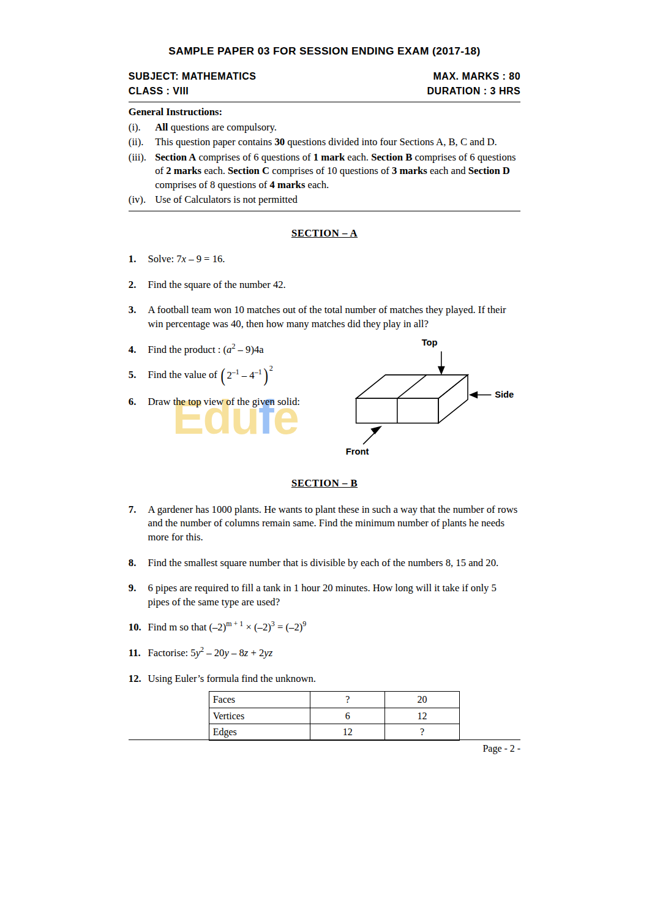Edufe
SAMPLE PAPER 03 FOR SESSION ENDING EXAM (2017-18)
SUBJECT: MATHEMATICS MAX. MARKS : 80
CLASS : VIII DURATION : 3 HRS
General Instructions:
(i). All questions are compulsory.
(ii). This question paper contains 30 questions divided into four Sections A, B, C and D.
(iii). Section A comprises of 6 questions of 1 mark each. Section B comprises of 6 questions of 2 marks each. Section C comprises of 10 questions of 3 marks each and Section D comprises of 8 questions of 4 marks each.
(iv). Use of Calculators is not permitted
SECTION – A
1. Solve: 7x – 9 = 16.
2. Find the square of the number 42.
3. A football team won 10 matches out of the total number of matches they played. If their win percentage was 40, then how many matches did they play in all?
4. Find the product : (a2 – 9)4a
5. Find the value of (2–1 – 4–1) 2
6. Draw the top view of the given solid:
Top Side Front
SECTION – B
7. A gardener has 1000 plants. He wants to plant these in such a way that the number of rows and the number of columns remain same. Find the minimum number of plants he needs more for this.
8. Find the smallest square number that is divisible by each of the numbers 8, 15 and 20.
9. 6 pipes are required to fill a tank in 1 hour 20 minutes. How long will it take if only 5 pipes of the same type are used?
10. Find m so that (–2)m + 1 × (–2)3 = (–2)9
11. Factorise: 5y2 – 20y – 8z + 2yz
12. Using Euler’s formula find the unknown.
| Faces | ? | 20 |
| Vertices | 6 | 12 |
| Edges | 12 | ? |
Page - 2 -